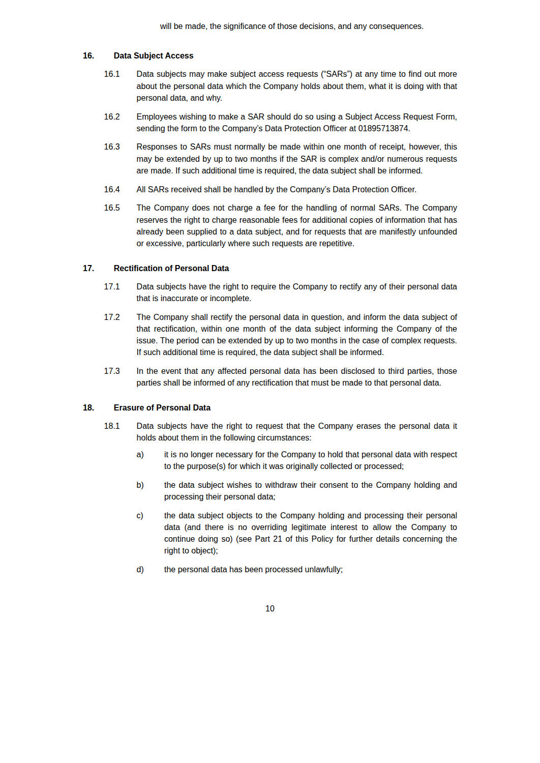will be made, the significance of those decisions, and any consequences.
16. Data Subject Access
16.1 Data subjects may make subject access requests (“SARs”) at any time to find out more about the personal data which the Company holds about them, what it is doing with that personal data, and why.
16.2 Employees wishing to make a SAR should do so using a Subject Access Request Form, sending the form to the Company’s Data Protection Officer at 01895713874.
16.3 Responses to SARs must normally be made within one month of receipt, however, this may be extended by up to two months if the SAR is complex and/or numerous requests are made. If such additional time is required, the data subject shall be informed.
16.4 All SARs received shall be handled by the Company’s Data Protection Officer.
16.5 The Company does not charge a fee for the handling of normal SARs. The Company reserves the right to charge reasonable fees for additional copies of information that has already been supplied to a data subject, and for requests that are manifestly unfounded or excessive, particularly where such requests are repetitive.
17. Rectification of Personal Data
17.1 Data subjects have the right to require the Company to rectify any of their personal data that is inaccurate or incomplete.
17.2 The Company shall rectify the personal data in question, and inform the data subject of that rectification, within one month of the data subject informing the Company of the issue. The period can be extended by up to two months in the case of complex requests. If such additional time is required, the data subject shall be informed.
17.3 In the event that any affected personal data has been disclosed to third parties, those parties shall be informed of any rectification that must be made to that personal data.
18. Erasure of Personal Data
18.1 Data subjects have the right to request that the Company erases the personal data it holds about them in the following circumstances:
a) it is no longer necessary for the Company to hold that personal data with respect to the purpose(s) for which it was originally collected or processed;
b) the data subject wishes to withdraw their consent to the Company holding and processing their personal data;
c) the data subject objects to the Company holding and processing their personal data (and there is no overriding legitimate interest to allow the Company to continue doing so) (see Part 21 of this Policy for further details concerning the right to object);
d) the personal data has been processed unlawfully;
10